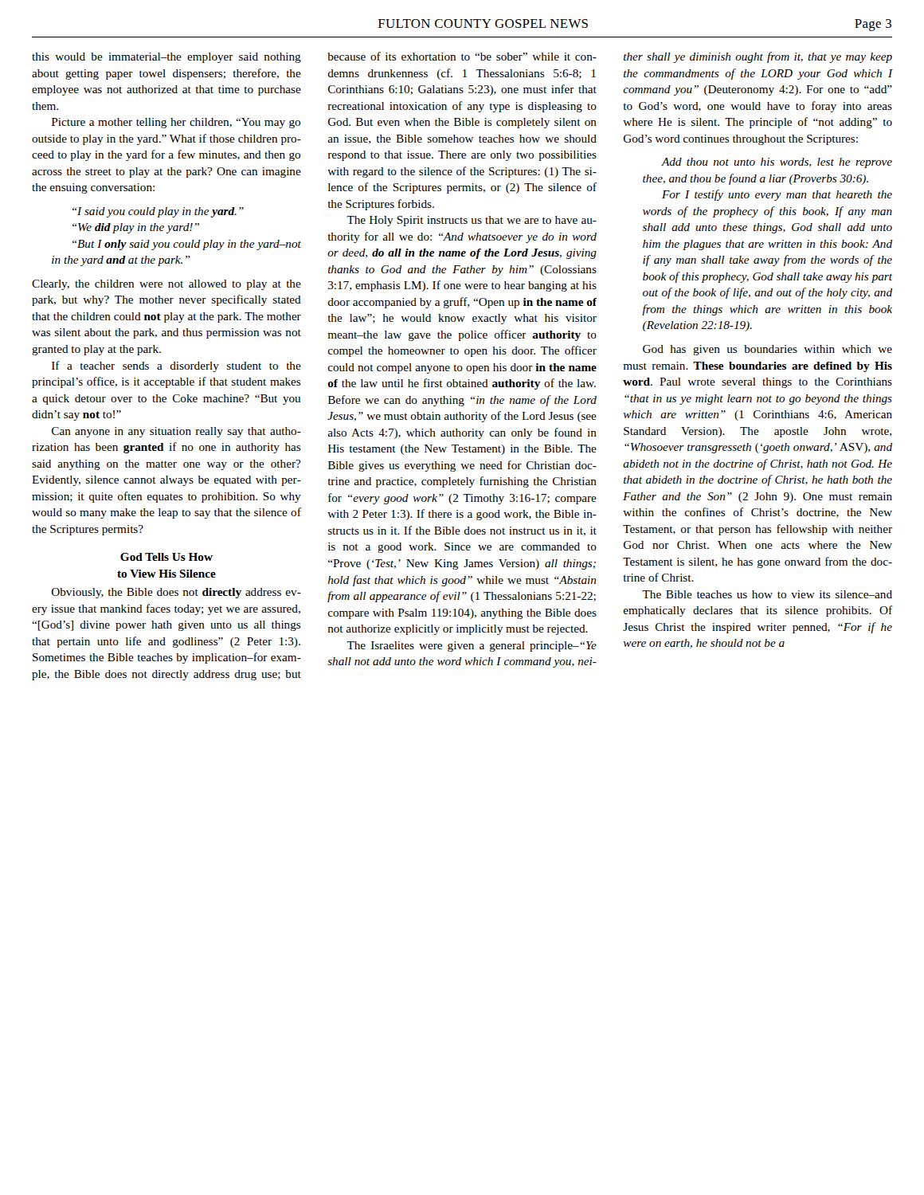FULTON COUNTY GOSPEL NEWS
Page 3
this would be immaterial–the employer said nothing about getting paper towel dispensers; therefore, the employee was not authorized at that time to purchase them.
Picture a mother telling her children, “You may go outside to play in the yard.” What if those children proceed to play in the yard for a few minutes, and then go across the street to play at the park? One can imagine the ensuing conversation:
“I said you could play in the yard.”
“We did play in the yard!”
“But I only said you could play in the yard–not in the yard and at the park.”
Clearly, the children were not allowed to play at the park, but why? The mother never specifically stated that the children could not play at the park. The mother was silent about the park, and thus permission was not granted to play at the park.
If a teacher sends a disorderly student to the principal’s office, is it acceptable if that student makes a quick detour over to the Coke machine? “But you didn’t say not to!”
Can anyone in any situation really say that authorization has been granted if no one in authority has said anything on the matter one way or the other? Evidently, silence cannot always be equated with permission; it quite often equates to prohibition. So why would so many make the leap to say that the silence of the Scriptures permits?
God Tells Us How
to View His Silence
Obviously, the Bible does not directly address every issue that mankind faces today; yet we are assured, “[God’s] divine power hath given unto us all things that pertain unto life and godliness” (2 Peter 1:3). Sometimes the Bible teaches by implication–for example, the Bible does not directly address drug use; but because of its exhortation to “be sober” while it condemns drunkenness (cf. 1 Thessalonians 5:6-8; 1 Corinthians 6:10; Galatians 5:23), one must infer that recreational intoxication of any type is displeasing to God. But even when the Bible is completely silent on an issue, the Bible somehow teaches how we should respond to that issue. There are only two possibilities with regard to the silence of the Scriptures: (1) The silence of the Scriptures permits, or (2) The silence of the Scriptures forbids.
The Holy Spirit instructs us that we are to have authority for all we do: “And whatsoever ye do in word or deed, do all in the name of the Lord Jesus, giving thanks to God and the Father by him” (Colossians 3:17, emphasis LM). If one were to hear banging at his door accompanied by a gruff, “Open up in the name of the law”; he would know exactly what his visitor meant–the law gave the police officer authority to compel the homeowner to open his door. The officer could not compel anyone to open his door in the name of the law until he first obtained authority of the law. Before we can do anything “in the name of the Lord Jesus,” we must obtain authority of the Lord Jesus (see also Acts 4:7), which authority can only be found in His testament (the New Testament) in the Bible. The Bible gives us everything we need for Christian doctrine and practice, completely furnishing the Christian for “every good work” (2 Timothy 3:16-17; compare with 2 Peter 1:3). If there is a good work, the Bible instructs us in it. If the Bible does not instruct us in it, it is not a good work. Since we are commanded to “Prove (‘Test,’ New King James Version) all things; hold fast that which is good” while we must “Abstain from all appearance of evil” (1 Thessalonians 5:21-22; compare with Psalm 119:104), anything the Bible does not authorize explicitly or implicitly must be rejected.
The Israelites were given a general principle–“Ye shall not add unto the word which I command you, neither shall ye diminish ought from it, that ye may keep the commandments of the LORD your God which I command you” (Deuteronomy 4:2). For one to “add” to God’s word, one would have to foray into areas where He is silent. The principle of “not adding” to God’s word continues throughout the Scriptures:
Add thou not unto his words, lest he reprove thee, and thou be found a liar (Proverbs 30:6).
For I testify unto every man that heareth the words of the prophecy of this book, If any man shall add unto these things, God shall add unto him the plagues that are written in this book: And if any man shall take away from the words of the book of this prophecy, God shall take away his part out of the book of life, and out of the holy city, and from the things which are written in this book (Revelation 22:18-19).
God has given us boundaries within which we must remain. These boundaries are defined by His word. Paul wrote several things to the Corinthians “that in us ye might learn not to go beyond the things which are written” (1 Corinthians 4:6, American Standard Version). The apostle John wrote, “Whosoever transgresseth (‘goeth onward,’ ASV), and abideth not in the doctrine of Christ, hath not God. He that abideth in the doctrine of Christ, he hath both the Father and the Son” (2 John 9). One must remain within the confines of Christ’s doctrine, the New Testament, or that person has fellowship with neither God nor Christ. When one acts where the New Testament is silent, he has gone onward from the doctrine of Christ.
The Bible teaches us how to view its silence–and emphatically declares that its silence prohibits. Of Jesus Christ the inspired writer penned, “For if he were on earth, he should not be a